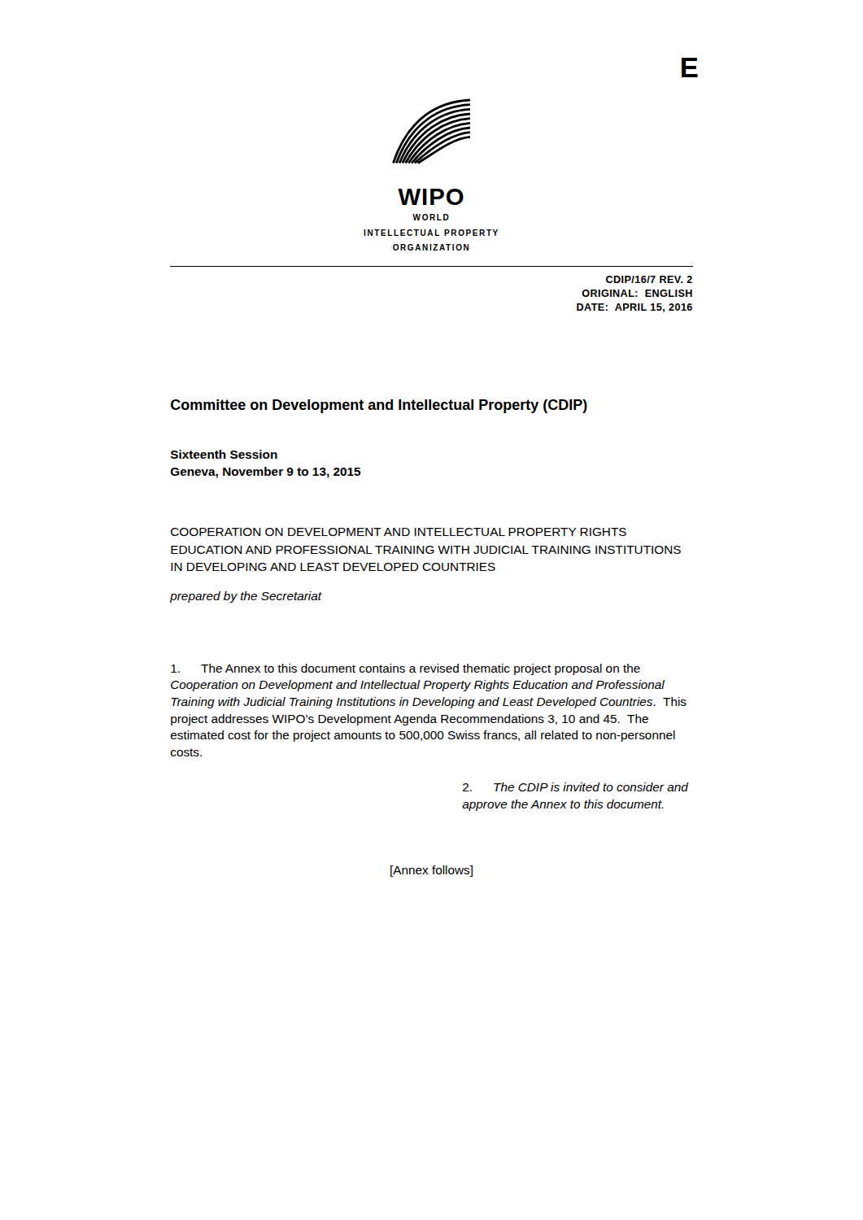E
WIPO
WORLD
INTELLECTUAL PROPERTY
ORGANIZATION
CDIP/16/7 REV. 2
ORIGINAL: ENGLISH
DATE: APRIL 15, 2016
Committee on Development and Intellectual Property (CDIP)
Sixteenth Session
Geneva, November 9 to 13, 2015
COOPERATION ON DEVELOPMENT AND INTELLECTUAL PROPERTY RIGHTS EDUCATION AND PROFESSIONAL TRAINING WITH JUDICIAL TRAINING INSTITUTIONS IN DEVELOPING AND LEAST DEVELOPED COUNTRIES
prepared by the Secretariat
1. The Annex to this document contains a revised thematic project proposal on the Cooperation on Development and Intellectual Property Rights Education and Professional Training with Judicial Training Institutions in Developing and Least Developed Countries. This project addresses WIPO’s Development Agenda Recommendations 3, 10 and 45. The estimated cost for the project amounts to 500,000 Swiss francs, all related to non-personnel costs.
2. The CDIP is invited to consider and approve the Annex to this document.
[Annex follows]